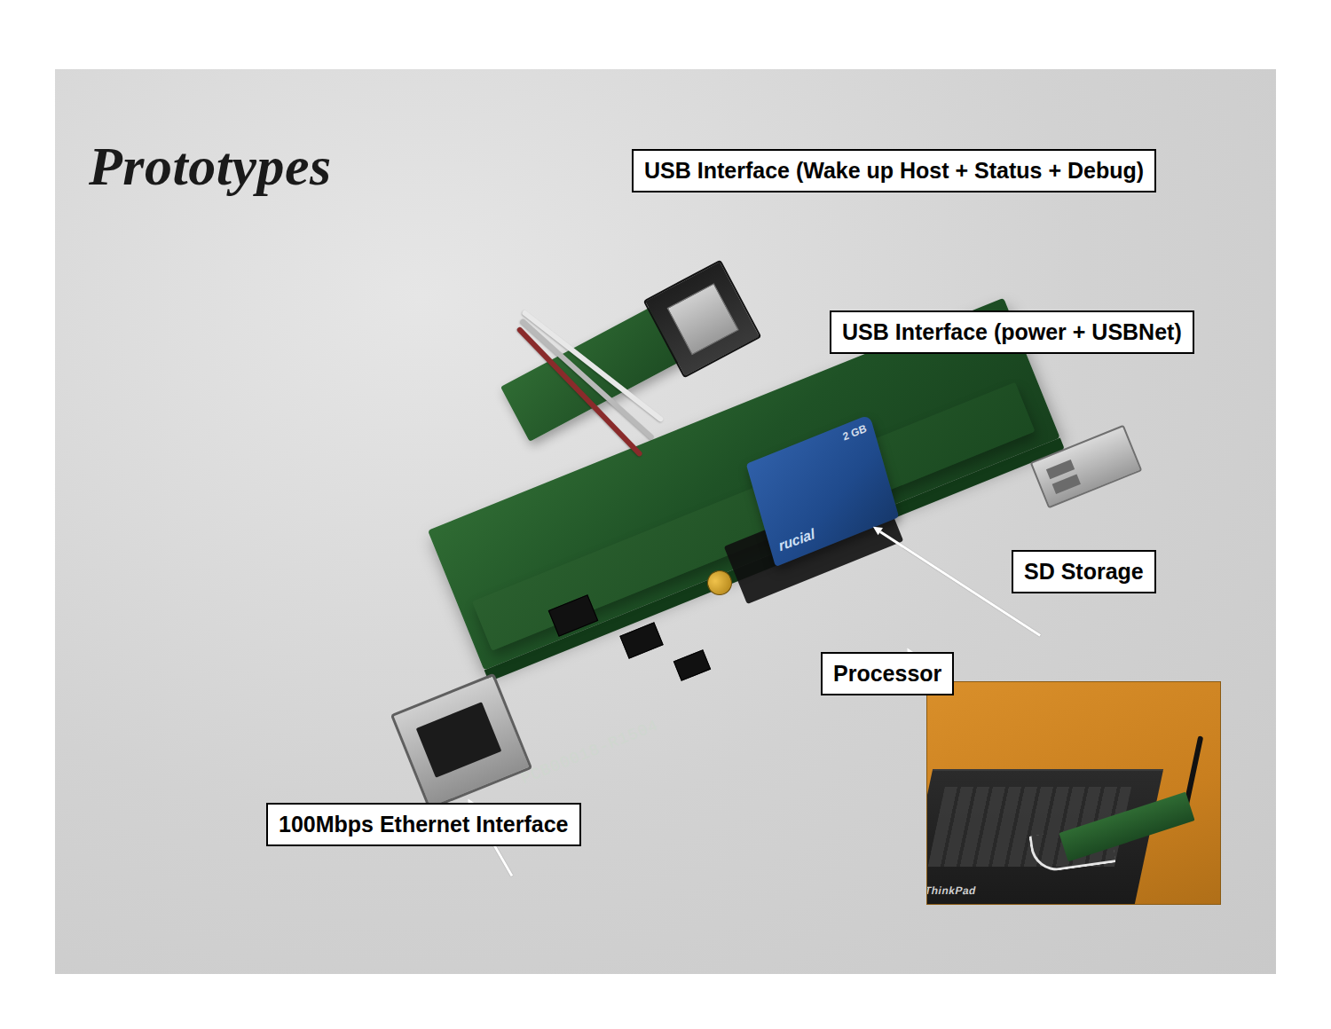2 GB rucial
PCB00018-R1504
ThinkPad
Prototypes
USB Interface (Wake up Host + Status + Debug)
USB Interface (power + USBNet)
SD Storage
Processor
100Mbps Ethernet Interface